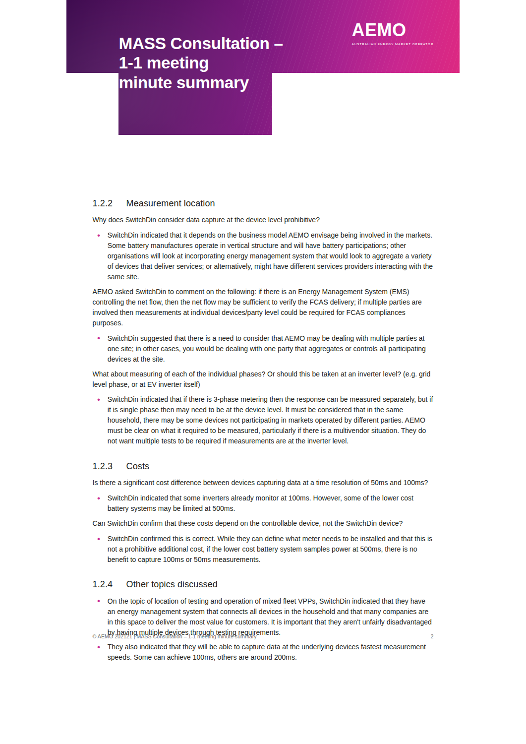MASS Consultation – 1-1 meeting
minute summary
AEMO
AUSTRALIAN ENERGY MARKET OPERATOR
1.2.2 Measurement location
Why does SwitchDin consider data capture at the device level prohibitive?
SwitchDin indicated that it depends on the business model AEMO envisage being involved in the markets. Some battery manufactures operate in vertical structure and will have battery participations; other organisations will look at incorporating energy management system that would look to aggregate a variety of devices that deliver services; or alternatively, might have different services providers interacting with the same site.
AEMO asked SwitchDin to comment on the following: if there is an Energy Management System (EMS) controlling the net flow, then the net flow may be sufficient to verify the FCAS delivery; if multiple parties are involved then measurements at individual devices/party level could be required for FCAS compliances purposes.
SwitchDin suggested that there is a need to consider that AEMO may be dealing with multiple parties at one site; in other cases, you would be dealing with one party that aggregates or controls all participating devices at the site.
What about measuring of each of the individual phases? Or should this be taken at an inverter level? (e.g. grid level phase, or at EV inverter itself)
SwitchDin indicated that if there is 3-phase metering then the response can be measured separately, but if it is single phase then may need to be at the device level. It must be considered that in the same household, there may be some devices not participating in markets operated by different parties. AEMO must be clear on what it required to be measured, particularly if there is a multivendor situation. They do not want multiple tests to be required if measurements are at the inverter level.
1.2.3 Costs
Is there a significant cost difference between devices capturing data at a time resolution of 50ms and 100ms?
SwitchDin indicated that some inverters already monitor at 100ms. However, some of the lower cost battery systems may be limited at 500ms.
Can SwitchDin confirm that these costs depend on the controllable device, not the SwitchDin device?
SwitchDin confirmed this is correct. While they can define what meter needs to be installed and that this is not a prohibitive additional cost, if the lower cost battery system samples power at 500ms, there is no benefit to capture 100ms or 50ms measurements.
1.2.4 Other topics discussed
On the topic of location of testing and operation of mixed fleet VPPs, SwitchDin indicated that they have an energy management system that connects all devices in the household and that many companies are in this space to deliver the most value for customers. It is important that they aren't unfairly disadvantaged by having multiple devices through testing requirements.
They also indicated that they will be able to capture data at the underlying devices fastest measurement speeds. Some can achieve 100ms, others are around 200ms.
© AEMO 202121 | MASS Consultation – 1-1 meeting minute summary
2